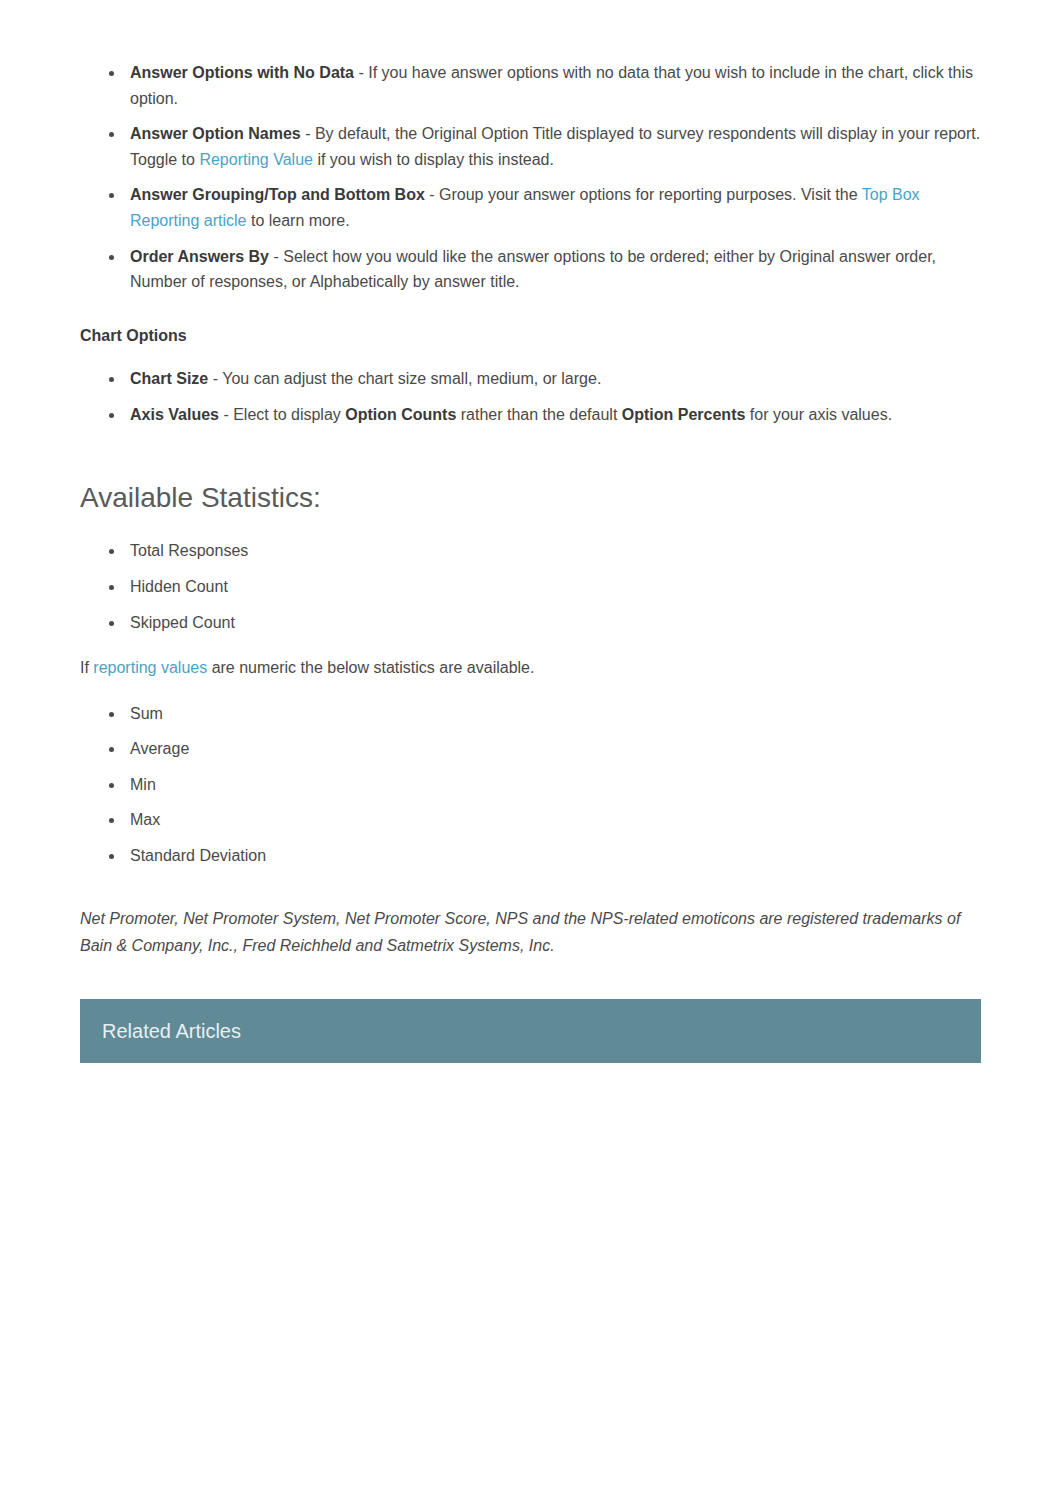Answer Options with No Data - If you have answer options with no data that you wish to include in the chart, click this option.
Answer Option Names - By default, the Original Option Title displayed to survey respondents will display in your report. Toggle to Reporting Value if you wish to display this instead.
Answer Grouping/Top and Bottom Box - Group your answer options for reporting purposes. Visit the Top Box Reporting article to learn more.
Order Answers By - Select how you would like the answer options to be ordered; either by Original answer order, Number of responses, or Alphabetically by answer title.
Chart Options
Chart Size - You can adjust the chart size small, medium, or large.
Axis Values - Elect to display Option Counts rather than the default Option Percents for your axis values.
Available Statistics:
Total Responses
Hidden Count
Skipped Count
If reporting values are numeric the below statistics are available.
Sum
Average
Min
Max
Standard Deviation
Net Promoter, Net Promoter System, Net Promoter Score, NPS and the NPS-related emoticons are registered trademarks of Bain & Company, Inc., Fred Reichheld and Satmetrix Systems, Inc.
Related Articles